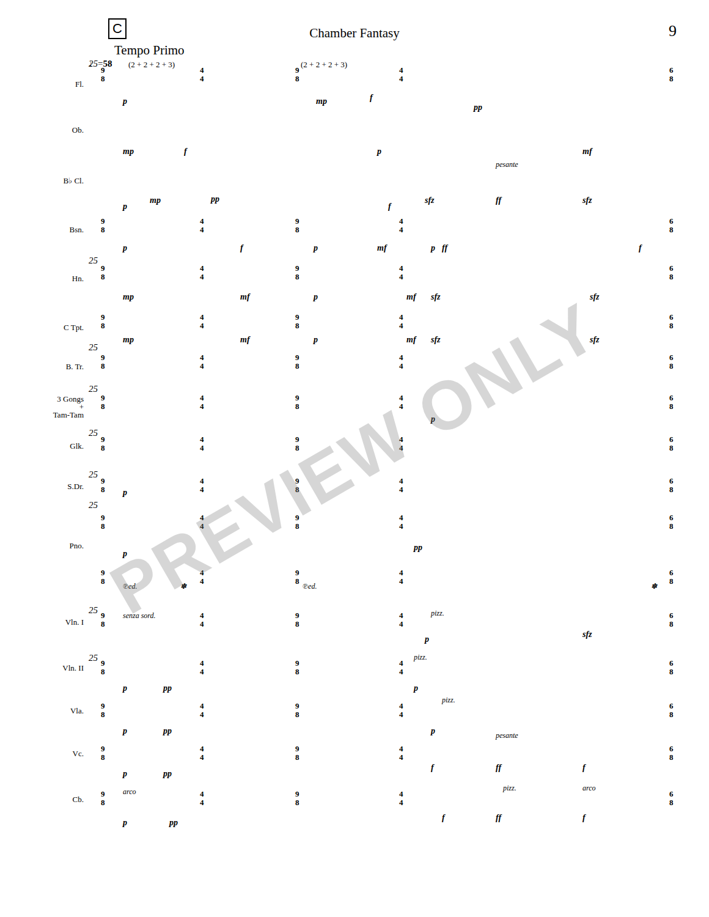C
Chamber Fantasy
9
Tempo Primo
♩=58
(2 + 2 + 2 + 3)
(2 + 2 + 2 + 3)
Fl.
Ob.
B♭ Cl.
Bsn.
Hn.
C Tpt.
B. Tr.
3 Gongs
+
Tam-Tam
Glk.
S.Dr.
Pno.
Vln. I
Vln. II
Vla.
Vc.
Cb.
25
25
25
25
25
25
25
25
25
9
8
4
4
9
8
4
4
6
8
9
8
4
4
9
8
4
4
6
8
9
8
4
4
9
8
4
4
6
8
9
8
4
4
9
8
4
4
6
8
9
8
4
4
9
8
4
4
6
8
9
8
4
4
9
8
4
4
6
8
9
8
4
4
9
8
4
4
6
8
9
8
4
4
9
8
4
4
6
8
9
8
4
4
9
8
4
4
6
8
9
8
4
4
9
8
4
4
6
8
9
8
4
4
9
8
4
4
6
8
9
8
4
4
9
8
4
4
6
8
9
8
4
4
9
8
4
4
6
8
9
8
4
4
9
8
4
4
6
8
9
8
4
4
9
8
4
4
6
8
p
mp
f
pp
mp
f
p
mf
p
mp
pp
f
sfz
ff
sfz
pesante
p
f
p
mf
p
ff
f
mp
mf
p
mf
sfz
sfz
mp
mf
p
mf
sfz
sfz
p
p
p
pp
℗ed.
✽
℗ed.
✽
senza sord.
pizz.
p
sfz
p
pp
pizz.
p
p
pp
pizz.
p
p
pp
f
ff
f
pesante
arco
p
pp
f
ff
f
pizz.
arco
PREVIEW ONLY